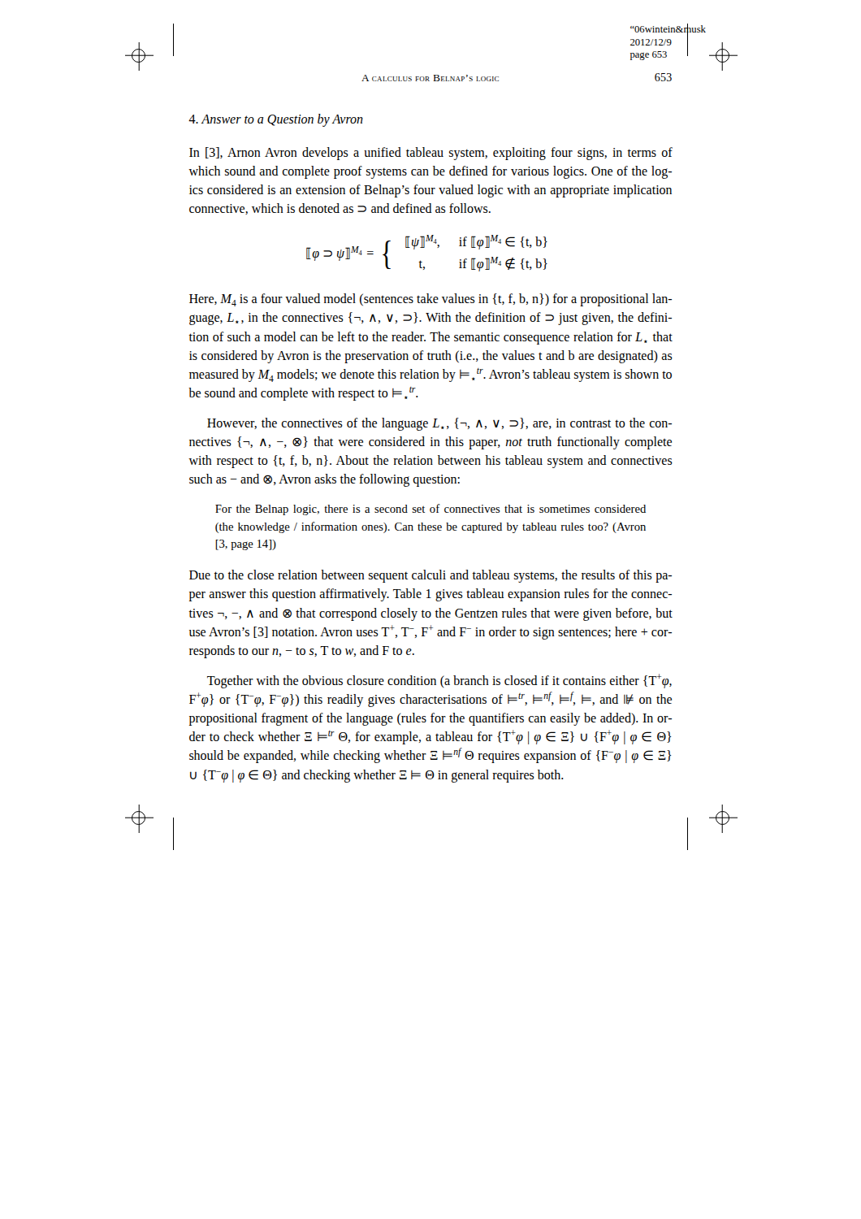“06wintein&musk
2012/12/9
page 653
A calculus for Belnap’s logic 653
4. Answer to a Question by Avron
In [3], Arnon Avron develops a unified tableau system, exploiting four signs, in terms of which sound and complete proof systems can be defined for various logics. One of the logics considered is an extension of Belnap’s four valued logic with an appropriate implication connective, which is denoted as ⊃ and defined as follows.
⟦φ ⊃ ψ⟧M4 = {
| ⟦ ψ ⟧ M 4 , | if ⟦ φ ⟧ M 4 ∈ {t, b} |
| t, | if ⟦ φ ⟧ M 4 ∉ {t, b} |
Here, M4 is a four valued model (sentences take values in {t, f, b, n}) for a propositional language, L⋆, in the connectives {¬, ∧, ∨, ⊃}. With the definition of ⊃ just given, the definition of such a model can be left to the reader. The semantic consequence relation for L⋆ that is considered by Avron is the preservation of truth (i.e., the values t and b are designated) as measured by M4 models; we denote this relation by ⊨⋆tr. Avron’s tableau system is shown to be sound and complete with respect to ⊨⋆tr.
However, the connectives of the language L⋆, {¬, ∧, ∨, ⊃}, are, in contrast to the connectives {¬, ∧, −, ⊗} that were considered in this paper, not truth functionally complete with respect to {t, f, b, n}. About the relation between his tableau system and connectives such as − and ⊗, Avron asks the following question:
For the Belnap logic, there is a second set of connectives that is sometimes considered (the knowledge / information ones). Can these be captured by tableau rules too? (Avron [3, page 14])
Due to the close relation between sequent calculi and tableau systems, the results of this paper answer this question affirmatively. Table 1 gives tableau expansion rules for the connectives ¬, −, ∧ and ⊗ that correspond closely to the Gentzen rules that were given before, but use Avron’s [3] notation. Avron uses T+, T−, F+ and F− in order to sign sentences; here + corresponds to our n, − to s, T to w, and F to e.
Together with the obvious closure condition (a branch is closed if it contains either {T+φ, F+φ} or {T−φ, F−φ}) this readily gives characterisations of ⊨tr, ⊨nf, ⊨f, ⊨, and ⊯ on the propositional fragment of the language (rules for the quantifiers can easily be added). In order to check whether Ξ ⊨tr Θ, for example, a tableau for {T+φ | φ ∈ Ξ} ∪ {F+φ | φ ∈ Θ} should be expanded, while checking whether Ξ ⊨nf Θ requires expansion of {F−φ | φ ∈ Ξ} ∪ {T−φ | φ ∈ Θ} and checking whether Ξ ⊨ Θ in general requires both.